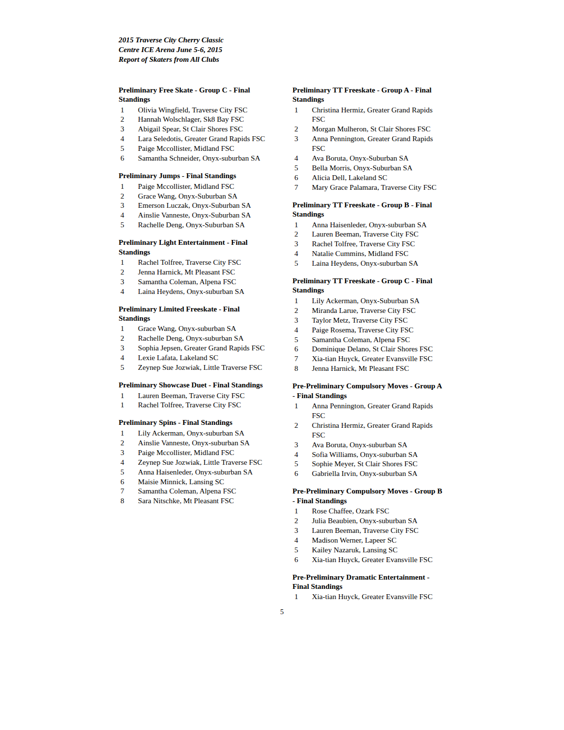2015 Traverse City Cherry Classic
Centre ICE Arena June 5-6, 2015
Report of Skaters from All Clubs
Preliminary Free Skate - Group C - Final Standings
1 Olivia Wingfield, Traverse City FSC
2 Hannah Wolschlager, Sk8 Bay FSC
3 Abigail Spear, St Clair Shores FSC
4 Lara Seledotis, Greater Grand Rapids FSC
5 Paige Mccollister, Midland FSC
6 Samantha Schneider, Onyx-suburban SA
Preliminary Jumps - Final Standings
1 Paige Mccollister, Midland FSC
2 Grace Wang, Onyx-Suburban SA
3 Emerson Luczak, Onyx-Suburban SA
4 Ainslie Vanneste, Onyx-Suburban SA
5 Rachelle Deng, Onyx-Suburban SA
Preliminary Light Entertainment - Final Standings
1 Rachel Tolfree, Traverse City FSC
2 Jenna Harnick, Mt Pleasant FSC
3 Samantha Coleman, Alpena FSC
4 Laina Heydens, Onyx-suburban SA
Preliminary Limited Freeskate - Final Standings
1 Grace Wang, Onyx-suburban SA
2 Rachelle Deng, Onyx-suburban SA
3 Sophia Jepsen, Greater Grand Rapids FSC
4 Lexie Lafata, Lakeland SC
5 Zeynep Sue Jozwiak, Little Traverse FSC
Preliminary Showcase Duet - Final Standings
1 Lauren Beeman, Traverse City FSC
1 Rachel Tolfree, Traverse City FSC
Preliminary Spins - Final Standings
1 Lily Ackerman, Onyx-suburban SA
2 Ainslie Vanneste, Onyx-suburban SA
3 Paige Mccollister, Midland FSC
4 Zeynep Sue Jozwiak, Little Traverse FSC
5 Anna Haisenleder, Onyx-suburban SA
6 Maisie Minnick, Lansing SC
7 Samantha Coleman, Alpena FSC
8 Sara Nitschke, Mt Pleasant FSC
Preliminary TT Freeskate - Group A - Final Standings
1 Christina Hermiz, Greater Grand Rapids FSC
2 Morgan Mulheron, St Clair Shores FSC
3 Anna Pennington, Greater Grand Rapids FSC
4 Ava Boruta, Onyx-Suburban SA
5 Bella Morris, Onyx-Suburban SA
6 Alicia Dell, Lakeland SC
7 Mary Grace Palamara, Traverse City FSC
Preliminary TT Freeskate - Group B - Final Standings
1 Anna Haisenleder, Onyx-suburban SA
2 Lauren Beeman, Traverse City FSC
3 Rachel Tolfree, Traverse City FSC
4 Natalie Cummins, Midland FSC
5 Laina Heydens, Onyx-suburban SA
Preliminary TT Freeskate - Group C - Final Standings
1 Lily Ackerman, Onyx-Suburban SA
2 Miranda Larue, Traverse City FSC
3 Taylor Metz, Traverse City FSC
4 Paige Rosema, Traverse City FSC
5 Samantha Coleman, Alpena FSC
6 Dominique Delano, St Clair Shores FSC
7 Xia-tian Huyck, Greater Evansville FSC
8 Jenna Harnick, Mt Pleasant FSC
Pre-Preliminary Compulsory Moves - Group A - Final Standings
1 Anna Pennington, Greater Grand Rapids FSC
2 Christina Hermiz, Greater Grand Rapids FSC
3 Ava Boruta, Onyx-suburban SA
4 Sofia Williams, Onyx-suburban SA
5 Sophie Meyer, St Clair Shores FSC
6 Gabriella Irvin, Onyx-suburban SA
Pre-Preliminary Compulsory Moves - Group B - Final Standings
1 Rose Chaffee, Ozark FSC
2 Julia Beaubien, Onyx-suburban SA
3 Lauren Beeman, Traverse City FSC
4 Madison Werner, Lapeer SC
5 Kailey Nazaruk, Lansing SC
6 Xia-tian Huyck, Greater Evansville FSC
Pre-Preliminary Dramatic Entertainment - Final Standings
1 Xia-tian Huyck, Greater Evansville FSC
5